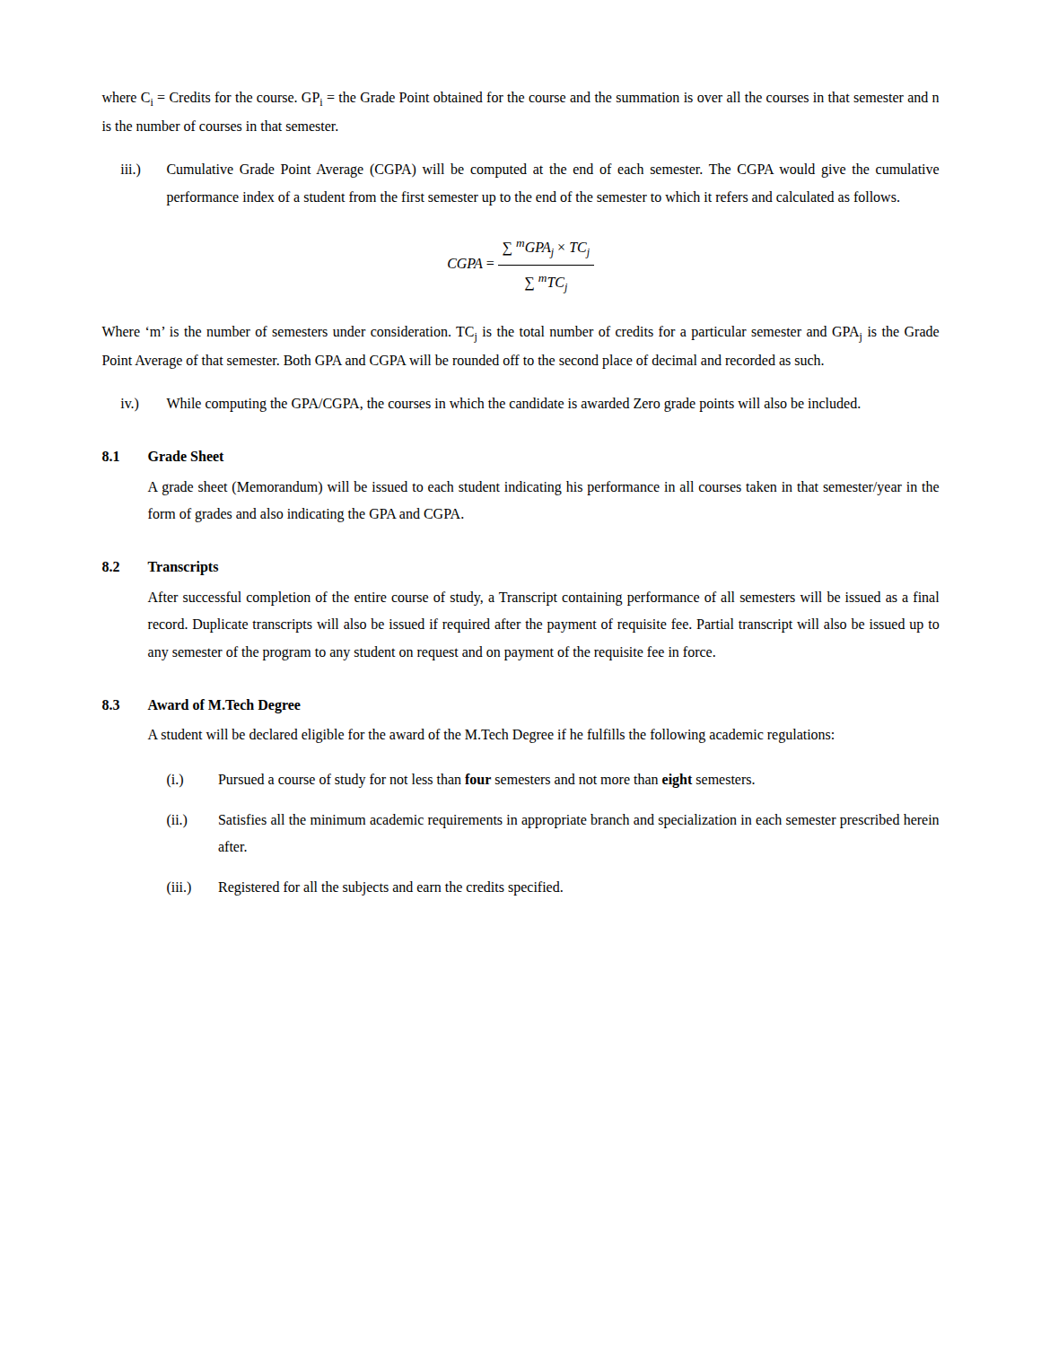where Ci = Credits for the course. GPi = the Grade Point obtained for the course and the summation is over all the courses in that semester and n is the number of courses in that semester.
iii.) Cumulative Grade Point Average (CGPA) will be computed at the end of each semester. The CGPA would give the cumulative performance index of a student from the first semester up to the end of the semester to which it refers and calculated as follows.
CGPA = ∑ mGPAj × TCj ∑ mTCj
Where ‘m’ is the number of semesters under consideration. TCj is the total number of credits for a particular semester and GPAj is the Grade Point Average of that semester. Both GPA and CGPA will be rounded off to the second place of decimal and recorded as such.
iv.) While computing the GPA/CGPA, the courses in which the candidate is awarded Zero grade points will also be included.
8.1 Grade Sheet
A grade sheet (Memorandum) will be issued to each student indicating his performance in all courses taken in that semester/year in the form of grades and also indicating the GPA and CGPA.
8.2 Transcripts
After successful completion of the entire course of study, a Transcript containing performance of all semesters will be issued as a final record. Duplicate transcripts will also be issued if required after the payment of requisite fee. Partial transcript will also be issued up to any semester of the program to any student on request and on payment of the requisite fee in force.
8.3 Award of M.Tech Degree
A student will be declared eligible for the award of the M.Tech Degree if he fulfills the following academic regulations:
(i.) Pursued a course of study for not less than four semesters and not more than eight semesters.
(ii.) Satisfies all the minimum academic requirements in appropriate branch and specialization in each semester prescribed herein after.
(iii.) Registered for all the subjects and earn the credits specified.